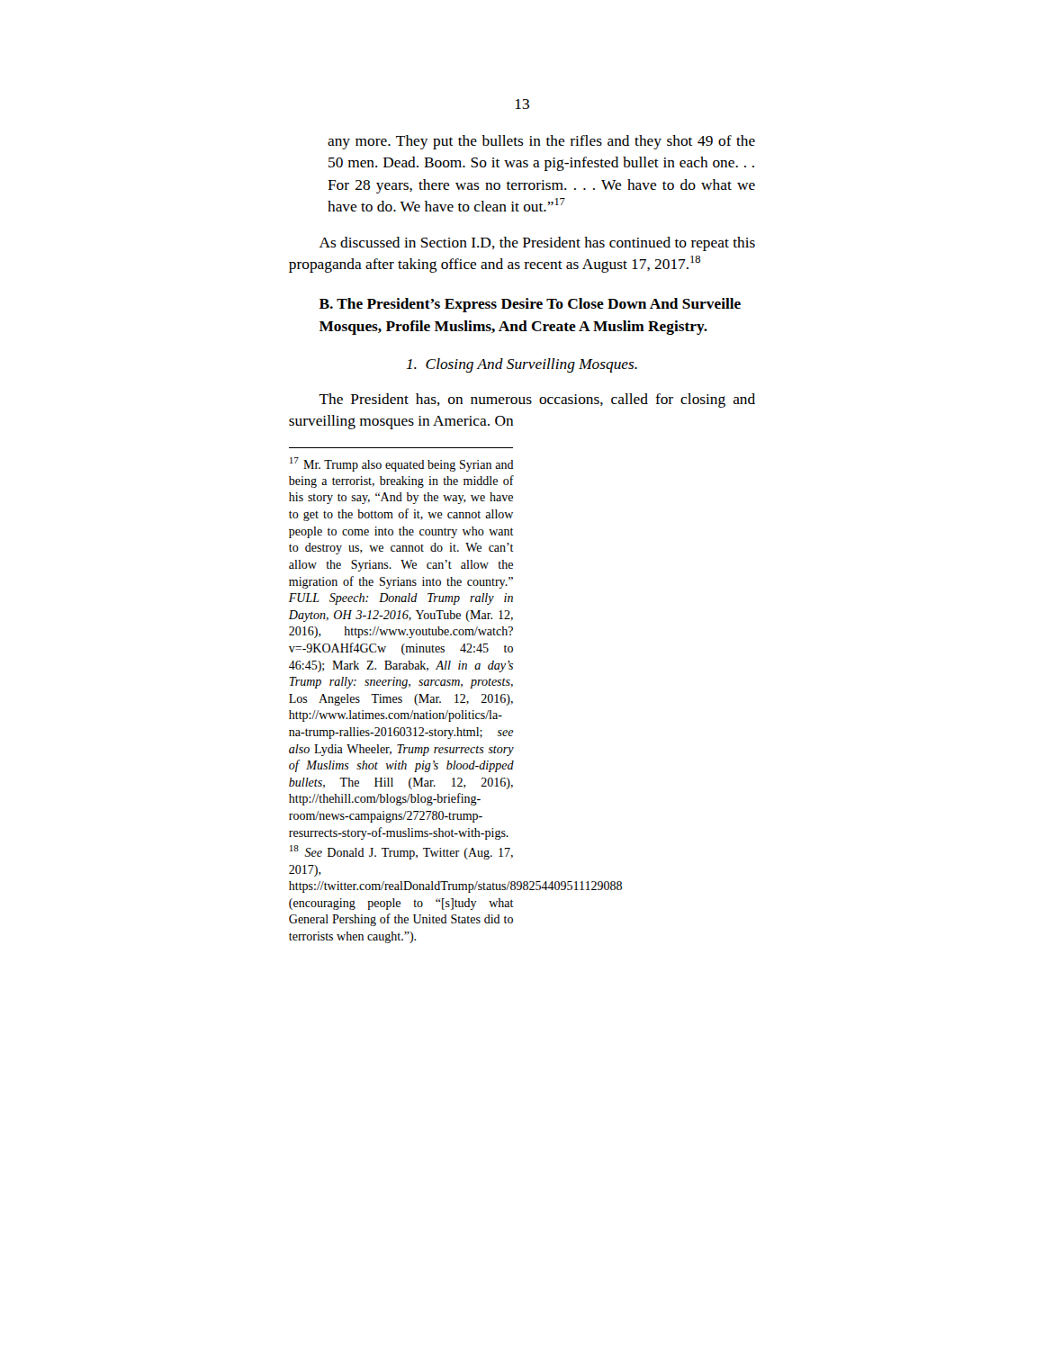13
any more. They put the bullets in the rifles and they shot 49 of the 50 men. Dead. Boom. So it was a pig-infested bullet in each one. . . For 28 years, there was no terrorism. . . . We have to do what we have to do. We have to clean it out.”17
As discussed in Section I.D, the President has continued to repeat this propaganda after taking office and as recent as August 17, 2017.18
B. The President’s Express Desire To Close Down And Surveille Mosques, Profile Muslims, And Create A Muslim Registry.
1. Closing And Surveilling Mosques.
The President has, on numerous occasions, called for closing and surveilling mosques in America. On
17 Mr. Trump also equated being Syrian and being a terrorist, breaking in the middle of his story to say, “And by the way, we have to get to the bottom of it, we cannot allow people to come into the country who want to destroy us, we cannot do it. We can’t allow the Syrians. We can’t allow the migration of the Syrians into the country.” FULL Speech: Donald Trump rally in Dayton, OH 3-12-2016, YouTube (Mar. 12, 2016), https://www.youtube.com/watch?v=-9KOAHf4GCw (minutes 42:45 to 46:45); Mark Z. Barabak, All in a day’s Trump rally: sneering, sarcasm, protests, Los Angeles Times (Mar. 12, 2016), http://www.latimes.com/nation/politics/la-na-trump-rallies-20160312-story.html; see also Lydia Wheeler, Trump resurrects story of Muslims shot with pig’s blood-dipped bullets, The Hill (Mar. 12, 2016), http://thehill.com/blogs/blog-briefing-room/news-campaigns/272780-trump-resurrects-story-of-muslims-shot-with-pigs.
18 See Donald J. Trump, Twitter (Aug. 17, 2017), https://twitter.com/realDonaldTrump/status/898254409511129088 (encouraging people to “[s]tudy what General Pershing of the United States did to terrorists when caught.”).